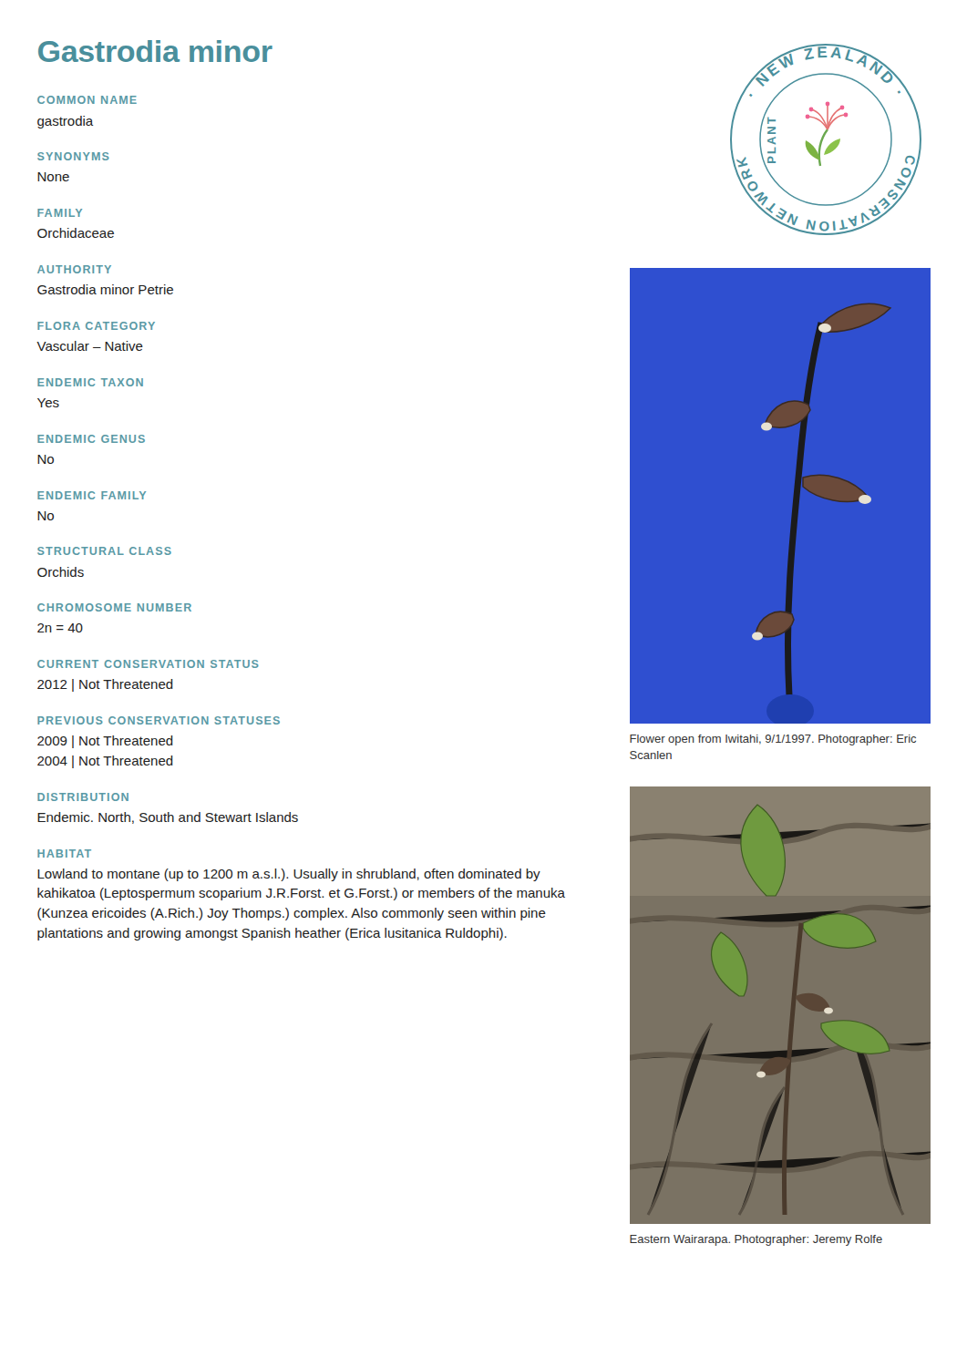Gastrodia minor
Common name
gastrodia
Synonyms
None
Family
Orchidaceae
Authority
Gastrodia minor Petrie
Flora category
Vascular – Native
Endemic taxon
Yes
Endemic genus
No
Endemic family
No
Structural class
Orchids
Chromosome number
2n = 40
Current conservation status
2012 | Not Threatened
Previous conservation statuses
2009 | Not Threatened
2004 | Not Threatened
Distribution
Endemic. North, South and Stewart Islands
Habitat
Lowland to montane (up to 1200 m a.s.l.). Usually in shrubland, often dominated by kahikatoa (Leptospermum scoparium J.R.Forst. et G.Forst.) or members of the manuka (Kunzea ericoides (A.Rich.) Joy Thomps.) complex. Also commonly seen within pine plantations and growing amongst Spanish heather (Erica lusitanica Ruldophi).
· NEW ZEALAND · CONSERVATION NETWORK PLANT
Flower open from Iwitahi, 9/1/1997. Photographer: Eric Scanlen
Eastern Wairarapa. Photographer: Jeremy Rolfe